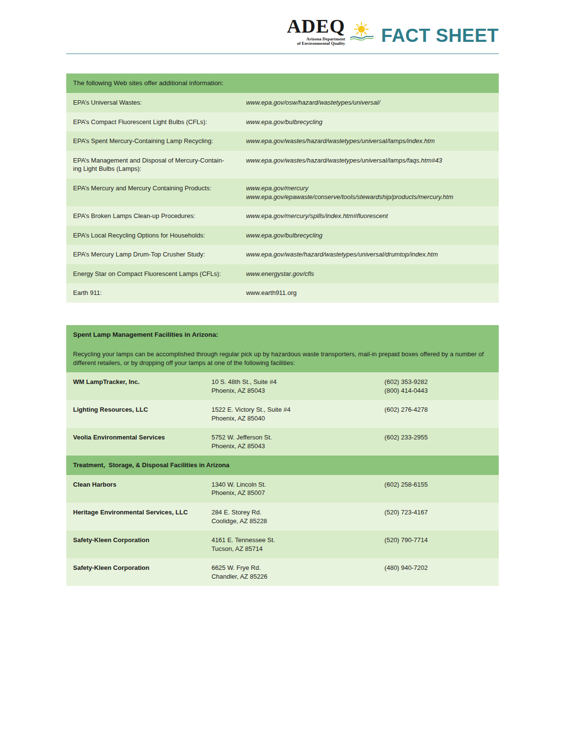ADEQ
Arizona Department
of Environmental Quality
FACT SHEET
| The following Web sites offer additional information: |
| --- |
| EPA’s Universal Wastes: | www.epa.gov/osw/hazard/wastetypes/universal/ |
| EPA’s Compact Fluorescent Light Bulbs (CFLs): | www.epa.gov/bulbrecycling |
| EPA’s Spent Mercury-Containing Lamp Recycling: | www.epa.gov/wastes/hazard/wastetypes/universal/lamps/index.htm |
| EPA’s Management and Disposal of Mercury-Contain- ing Light Bulbs (Lamps): | www.epa.gov/wastes/hazard/wastetypes/universal/lamps/faqs.htm#43 |
| EPA’s Mercury and Mercury Containing Products: | www.epa.gov/mercury www.epa.gov/epawaste/conserve/tools/stewardship/products/mercury.htm |
| EPA’s Broken Lamps Clean-up Procedures: | www.epa.gov/mercury/spills/index.htm#fluorescent |
| EPA’s Local Recycling Options for Households: | www.epa.gov/bulbrecycling |
| EPA’s Mercury Lamp Drum-Top Crusher Study: | www.epa.gov/waste/hazard/wastetypes/universal/drumtop/index.htm |
| Energy Star on Compact Fluorescent Lamps (CFLs): | www.energystar.gov/cfls |
| Earth 911: | www.earth911.org |
| Spent Lamp Management Facilities in Arizona: |
| --- |
| Recycling your lamps can be accomplished through regular pick up by hazardous waste transporters, mail-in prepaid boxes offered by a number of different retailers, or by dropping off your lamps at one of the following facilities: |
| WM LampTracker, Inc. | 10 S. 48th St., Suite #4 Phoenix, AZ 85043 | (602) 353-9282 (800) 414-0443 |
| Lighting Resources, LLC | 1522 E. Victory St., Suite #4 Phoenix, AZ 85040 | (602) 276-4278 |
| Veolia Environmental Services | 5752 W. Jefferson St. Phoenix, AZ 85043 | (602) 233-2955 |
| Treatment, Storage, & Disposal Facilities in Arizona |
| Clean Harbors | 1340 W. Lincoln St. Phoenix, AZ 85007 | (602) 258-6155 |
| Heritage Environmental Services, LLC | 284 E. Storey Rd. Coolidge, AZ 85228 | (520) 723-4167 |
| Safety-Kleen Corporation | 4161 E. Tennessee St. Tucson, AZ 85714 | (520) 790-7714 |
| Safety-Kleen Corporation | 6625 W. Frye Rd. Chandler, AZ 85226 | (480) 940-7202 |